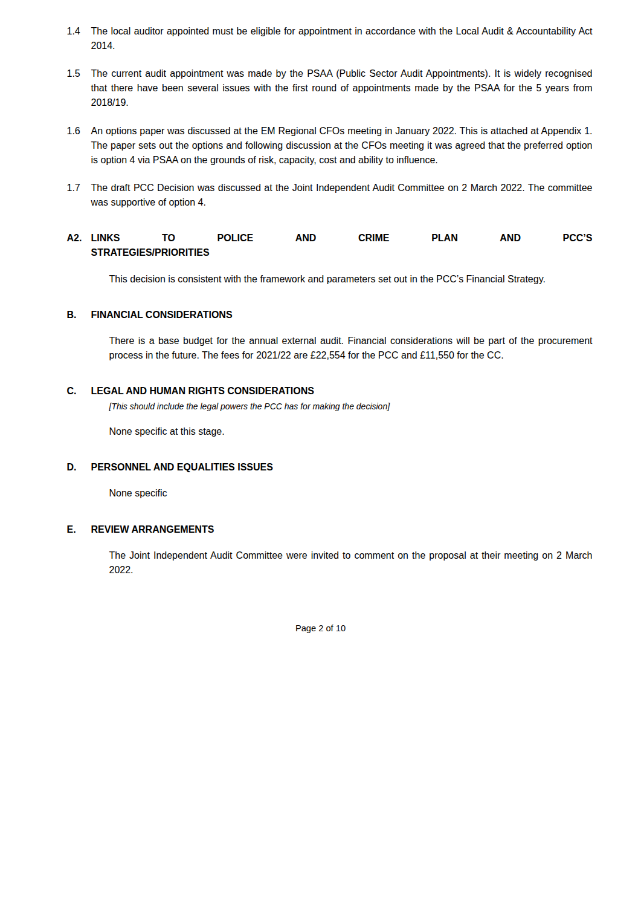1.4
The local auditor appointed must be eligible for appointment in accordance with the Local Audit & Accountability Act 2014.
1.5
The current audit appointment was made by the PSAA (Public Sector Audit Appointments). It is widely recognised that there have been several issues with the first round of appointments made by the PSAA for the 5 years from 2018/19.
1.6
An options paper was discussed at the EM Regional CFOs meeting in January 2022. This is attached at Appendix 1. The paper sets out the options and following discussion at the CFOs meeting it was agreed that the preferred option is option 4 via PSAA on the grounds of risk, capacity, cost and ability to influence.
1.7
The draft PCC Decision was discussed at the Joint Independent Audit Committee on 2 March 2022. The committee was supportive of option 4.
A2.
LINKS TO POLICE AND CRIME PLAN AND PCC’S
STRATEGIES/PRIORITIES
This decision is consistent with the framework and parameters set out in the PCC’s Financial Strategy.
B.
FINANCIAL CONSIDERATIONS
There is a base budget for the annual external audit. Financial considerations will be part of the procurement process in the future. The fees for 2021/22 are £22,554 for the PCC and £11,550 for the CC.
C.
LEGAL AND HUMAN RIGHTS CONSIDERATIONS
[This should include the legal powers the PCC has for making the decision]
None specific at this stage.
D.
PERSONNEL AND EQUALITIES ISSUES
None specific
E.
REVIEW ARRANGEMENTS
The Joint Independent Audit Committee were invited to comment on the proposal at their meeting on 2 March 2022.
Page 2 of 10